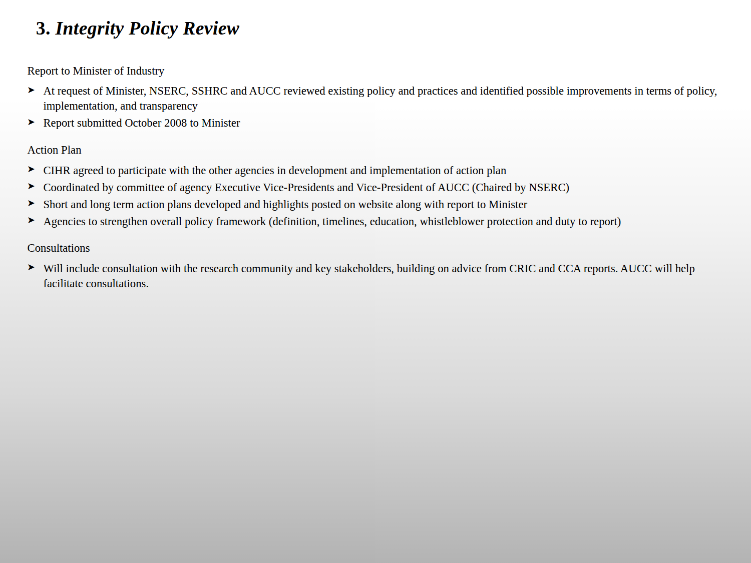3. Integrity Policy Review
Report to Minister of Industry
At request of Minister, NSERC, SSHRC and AUCC reviewed existing policy and practices and identified possible improvements in terms of policy, implementation, and transparency
Report submitted October 2008 to Minister
Action Plan
CIHR agreed to participate with the other agencies in development and implementation of action plan
Coordinated by committee of agency Executive Vice-Presidents and Vice-President of AUCC (Chaired by NSERC)
Short and long term action plans developed and highlights posted on website along with report to Minister
Agencies to strengthen overall policy framework (definition, timelines, education, whistleblower protection and duty to report)
Consultations
Will include consultation with the research community and key stakeholders, building on advice from CRIC and CCA reports. AUCC will help facilitate consultations.